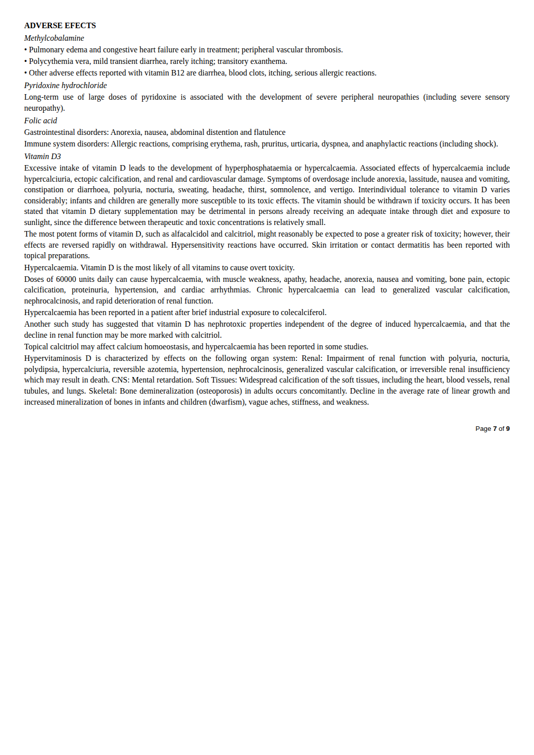ADVERSE EFECTS
Methylcobalamine
Pulmonary edema and congestive heart failure early in treatment; peripheral vascular thrombosis.
Polycythemia vera, mild transient diarrhea, rarely itching; transitory exanthema.
Other adverse effects reported with vitamin B12 are diarrhea, blood clots, itching, serious allergic reactions.
Pyridoxine hydrochloride
Long-term use of large doses of pyridoxine is associated with the development of severe peripheral neuropathies (including severe sensory neuropathy).
Folic acid
Gastrointestinal disorders: Anorexia, nausea, abdominal distention and flatulence
Immune system disorders: Allergic reactions, comprising erythema, rash, pruritus, urticaria, dyspnea, and anaphylactic reactions (including shock).
Vitamin D3
Excessive intake of vitamin D leads to the development of hyperphosphataemia or hypercalcaemia. Associated effects of hypercalcaemia include hypercalciuria, ectopic calcification, and renal and cardiovascular damage. Symptoms of overdosage include anorexia, lassitude, nausea and vomiting, constipation or diarrhoea, polyuria, nocturia, sweating, headache, thirst, somnolence, and vertigo. Interindividual tolerance to vitamin D varies considerably; infants and children are generally more susceptible to its toxic effects. The vitamin should be withdrawn if toxicity occurs. It has been stated that vitamin D dietary supplementation may be detrimental in persons already receiving an adequate intake through diet and exposure to sunlight, since the difference between therapeutic and toxic concentrations is relatively small.
The most potent forms of vitamin D, such as alfacalcidol and calcitriol, might reasonably be expected to pose a greater risk of toxicity; however, their effects are reversed rapidly on withdrawal. Hypersensitivity reactions have occurred. Skin irritation or contact dermatitis has been reported with topical preparations.
Hypercalcaemia. Vitamin D is the most likely of all vitamins to cause overt toxicity.
Doses of 60000 units daily can cause hypercalcaemia, with muscle weakness, apathy, headache, anorexia, nausea and vomiting, bone pain, ectopic calcification, proteinuria, hypertension, and cardiac arrhythmias. Chronic hypercalcaemia can lead to generalized vascular calcification, nephrocalcinosis, and rapid deterioration of renal function.
Hypercalcaemia has been reported in a patient after brief industrial exposure to colecalciferol.
Another such study has suggested that vitamin D has nephrotoxic properties independent of the degree of induced hypercalcaemia, and that the decline in renal function may be more marked with calcitriol.
Topical calcitriol may affect calcium homoeostasis, and hypercalcaemia has been reported in some studies.
Hypervitaminosis D is characterized by effects on the following organ system: Renal: Impairment of renal function with polyuria, nocturia, polydipsia, hypercalciuria, reversible azotemia, hypertension, nephrocalcinosis, generalized vascular calcification, or irreversible renal insufficiency which may result in death. CNS: Mental retardation. Soft Tissues: Widespread calcification of the soft tissues, including the heart, blood vessels, renal tubules, and lungs. Skeletal: Bone demineralization (osteoporosis) in adults occurs concomitantly. Decline in the average rate of linear growth and increased mineralization of bones in infants and children (dwarfism), vague aches, stiffness, and weakness.
Page 7 of 9